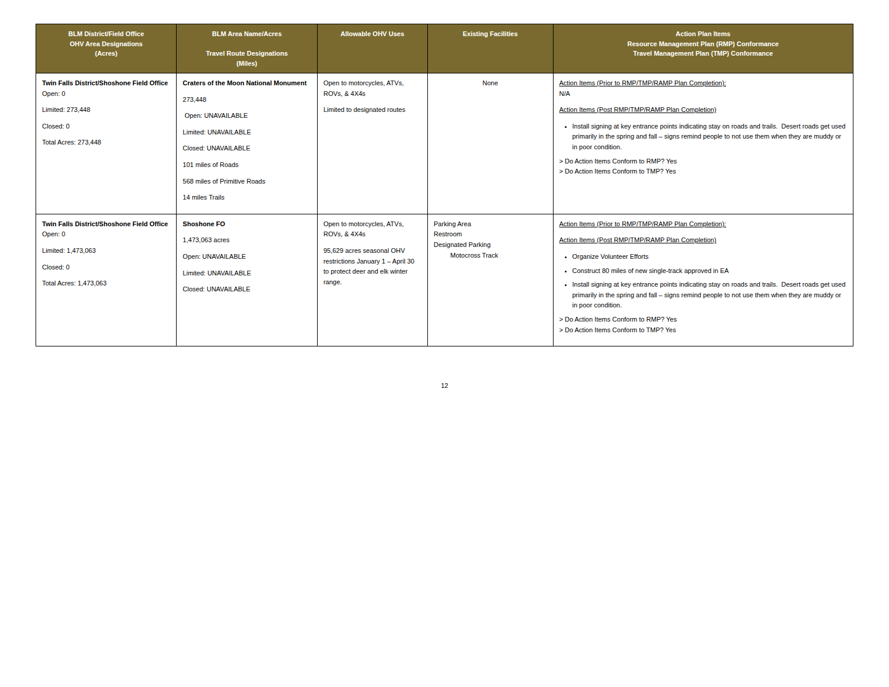| BLM District/Field Office OHV Area Designations (Acres) | BLM Area Name/Acres Travel Route Designations (Miles) | Allowable OHV Uses | Existing Facilities | Action Plan Items Resource Management Plan (RMP) Conformance Travel Management Plan (TMP) Conformance |
| --- | --- | --- | --- | --- |
| Twin Falls District/Shoshone Field Office Open: 0 Limited: 273,448 Closed: 0 Total Acres: 273,448 | Craters of the Moon National Monument 273,448 Open: UNAVAILABLE Limited: UNAVAILABLE Closed: UNAVAILABLE 101 miles of Roads 568 miles of Primitive Roads 14 miles Trails | Open to motorcycles, ATVs, ROVs, & 4X4s Limited to designated routes | None | Action Items (Prior to RMP/TMP/RAMP Plan Completion): N/A Action Items (Post RMP/TMP/RAMP Plan Completion) Install signing at key entrance points indicating stay on roads and trails. Desert roads get used primarily in the spring and fall – signs remind people to not use them when they are muddy or in poor condition. > Do Action Items Conform to RMP? Yes > Do Action Items Conform to TMP? Yes |
| Twin Falls District/Shoshone Field Office Open: 0 Limited: 1,473,063 Closed: 0 Total Acres: 1,473,063 | Shoshone FO 1,473,063 acres Open: UNAVAILABLE Limited: UNAVAILABLE Closed: UNAVAILABLE | Open to motorcycles, ATVs, ROVs, & 4X4s 95,629 acres seasonal OHV restrictions January 1 – April 30 to protect deer and elk winter range. | Parking Area Restroom Designated Parking Motocross Track | Action Items (Prior to RMP/TMP/RAMP Plan Completion): Action Items (Post RMP/TMP/RAMP Plan Completion) Organize Volunteer Efforts Construct 80 miles of new single-track approved in EA Install signing at key entrance points indicating stay on roads and trails. Desert roads get used primarily in the spring and fall – signs remind people to not use them when they are muddy or in poor condition. > Do Action Items Conform to RMP? Yes > Do Action Items Conform to TMP? Yes |
12